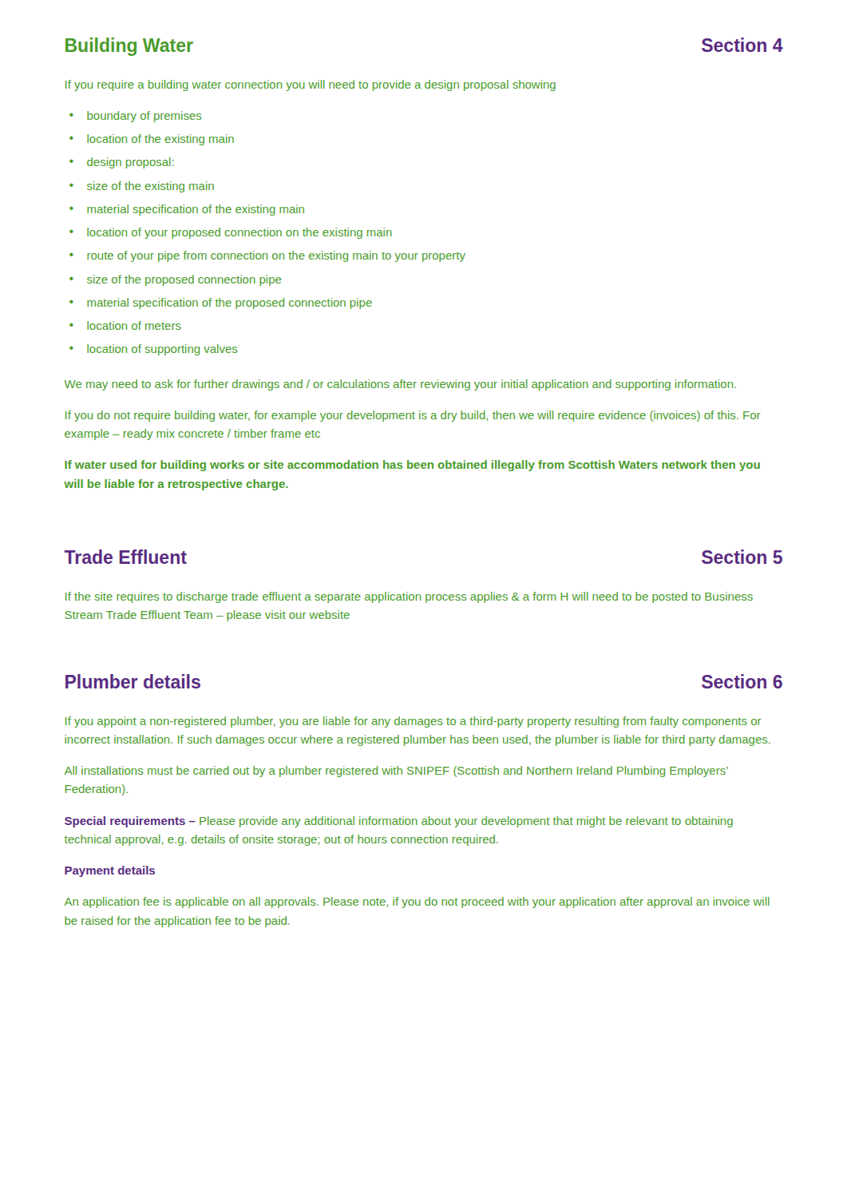Building Water
Section 4
If you require a building water connection you will need to provide a design proposal showing
boundary of premises
location of the existing main
design proposal:
size of the existing main
material specification of the existing main
location of your proposed connection on the existing main
route of your pipe from connection on the existing main to your property
size of the proposed connection pipe
material specification of the proposed connection pipe
location of meters
location of supporting valves
We may need to ask for further drawings and / or calculations after reviewing your initial application and supporting information.
If you do not require building water, for example your development is a dry build, then we will require evidence (invoices) of this. For example – ready mix concrete / timber frame etc
If water used for building works or site accommodation has been obtained illegally from Scottish Waters network then you will be liable for a retrospective charge.
Trade Effluent
Section 5
If the site requires to discharge trade effluent a separate application process applies & a form H will need to be posted to Business Stream Trade Effluent Team – please visit our website
Plumber details
Section 6
If you appoint a non-registered plumber, you are liable for any damages to a third-party property resulting from faulty components or incorrect installation. If such damages occur where a registered plumber has been used, the plumber is liable for third party damages.
All installations must be carried out by a plumber registered with SNIPEF (Scottish and Northern Ireland Plumbing Employers’ Federation).
Special requirements – Please provide any additional information about your development that might be relevant to obtaining technical approval, e.g. details of onsite storage; out of hours connection required.
Payment details
An application fee is applicable on all approvals. Please note, if you do not proceed with your application after approval an invoice will be raised for the application fee to be paid.